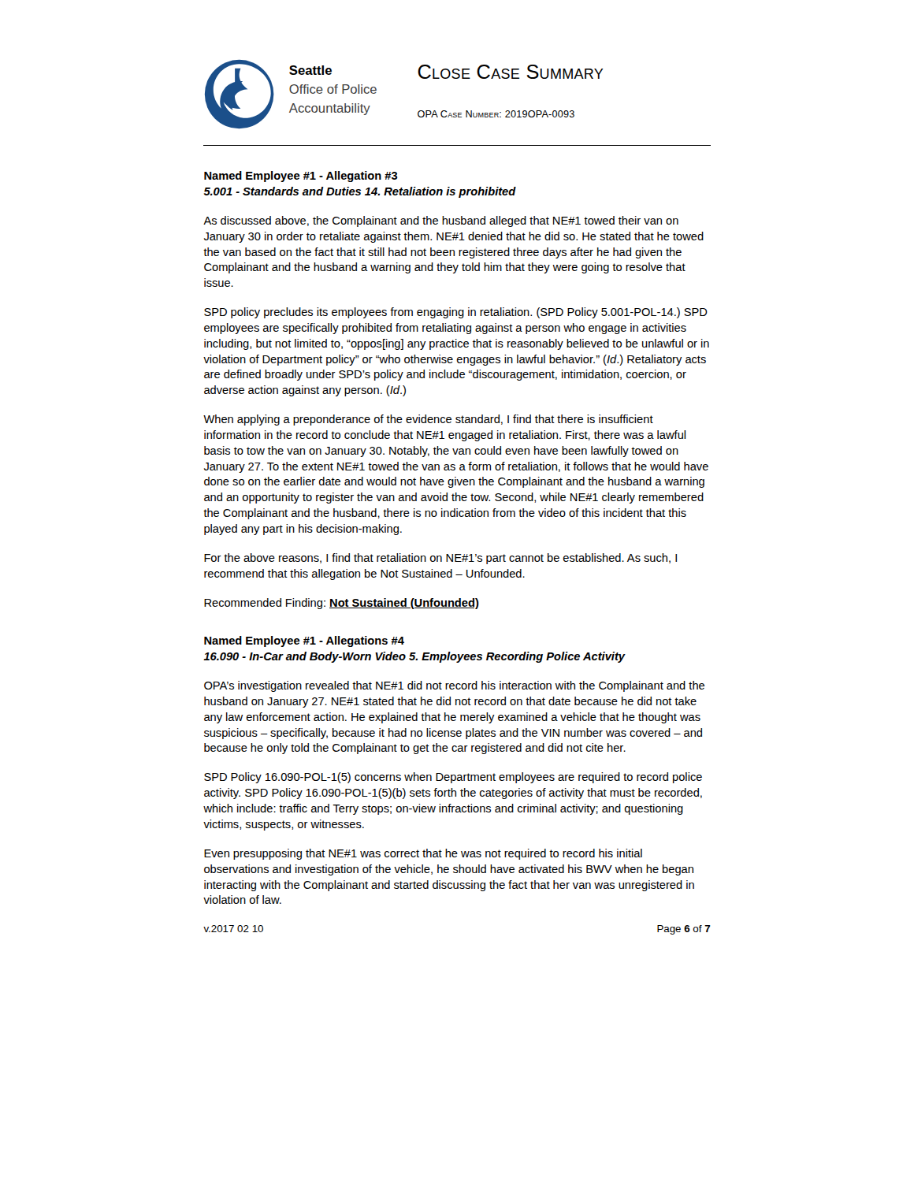Seattle
Office of Police
Accountability
Close Case Summary
OPA Case Number: 2019OPA-0093
Named Employee #1 - Allegation #3
5.001 - Standards and Duties 14. Retaliation is prohibited
As discussed above, the Complainant and the husband alleged that NE#1 towed their van on January 30 in order to retaliate against them. NE#1 denied that he did so. He stated that he towed the van based on the fact that it still had not been registered three days after he had given the Complainant and the husband a warning and they told him that they were going to resolve that issue.
SPD policy precludes its employees from engaging in retaliation. (SPD Policy 5.001-POL-14.) SPD employees are specifically prohibited from retaliating against a person who engage in activities including, but not limited to, “oppos[ing] any practice that is reasonably believed to be unlawful or in violation of Department policy” or “who otherwise engages in lawful behavior.” (Id.) Retaliatory acts are defined broadly under SPD’s policy and include “discouragement, intimidation, coercion, or adverse action against any person. (Id.)
When applying a preponderance of the evidence standard, I find that there is insufficient information in the record to conclude that NE#1 engaged in retaliation. First, there was a lawful basis to tow the van on January 30. Notably, the van could even have been lawfully towed on January 27. To the extent NE#1 towed the van as a form of retaliation, it follows that he would have done so on the earlier date and would not have given the Complainant and the husband a warning and an opportunity to register the van and avoid the tow. Second, while NE#1 clearly remembered the Complainant and the husband, there is no indication from the video of this incident that this played any part in his decision-making.
For the above reasons, I find that retaliation on NE#1’s part cannot be established. As such, I recommend that this allegation be Not Sustained – Unfounded.
Recommended Finding: Not Sustained (Unfounded)
Named Employee #1 - Allegations #4
16.090 - In-Car and Body-Worn Video 5. Employees Recording Police Activity
OPA’s investigation revealed that NE#1 did not record his interaction with the Complainant and the husband on January 27. NE#1 stated that he did not record on that date because he did not take any law enforcement action. He explained that he merely examined a vehicle that he thought was suspicious – specifically, because it had no license plates and the VIN number was covered – and because he only told the Complainant to get the car registered and did not cite her.
SPD Policy 16.090-POL-1(5) concerns when Department employees are required to record police activity. SPD Policy 16.090-POL-1(5)(b) sets forth the categories of activity that must be recorded, which include: traffic and Terry stops; on-view infractions and criminal activity; and questioning victims, suspects, or witnesses.
Even presupposing that NE#1 was correct that he was not required to record his initial observations and investigation of the vehicle, he should have activated his BWV when he began interacting with the Complainant and started discussing the fact that her van was unregistered in violation of law.
v.2017 02 10
Page 6 of 7